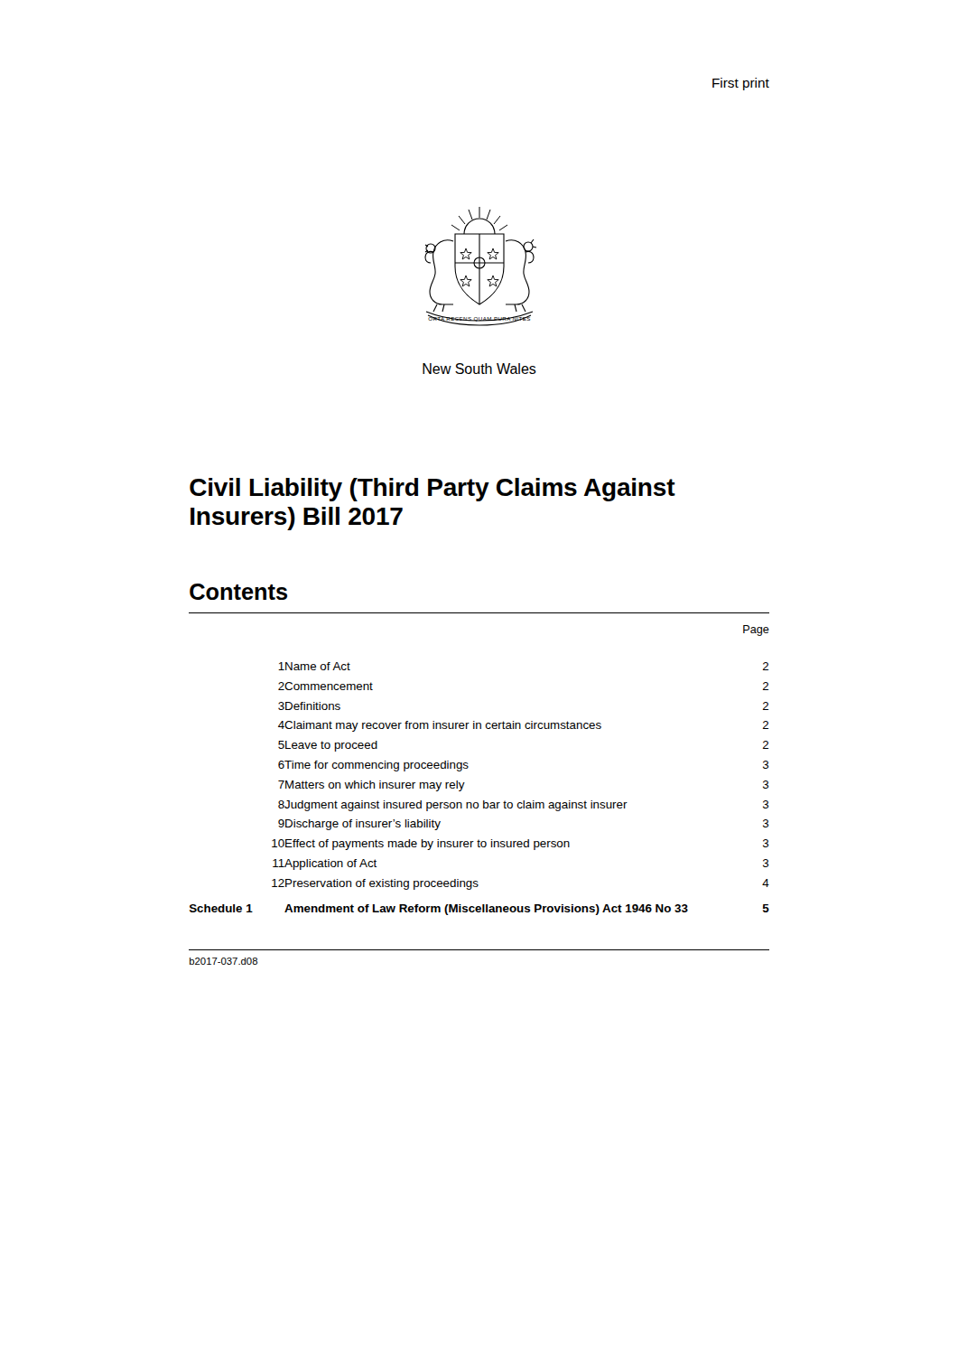First print
ORTA RECENS QUAM PURA NITES
New South Wales
Civil Liability (Third Party Claims Against Insurers) Bill 2017
Contents
Page
| 1 | Name of Act | 2 |
| 2 | Commencement | 2 |
| 3 | Definitions | 2 |
| 4 | Claimant may recover from insurer in certain circumstances | 2 |
| 5 | Leave to proceed | 2 |
| 6 | Time for commencing proceedings | 3 |
| 7 | Matters on which insurer may rely | 3 |
| 8 | Judgment against insured person no bar to claim against insurer | 3 |
| 9 | Discharge of insurer’s liability | 3 |
| 10 | Effect of payments made by insurer to insured person | 3 |
| 11 | Application of Act | 3 |
| 12 | Preservation of existing proceedings | 4 |
| Schedule 1 | Amendment of Law Reform (Miscellaneous Provisions) Act 1946 No 33 | 5 |
b2017-037.d08